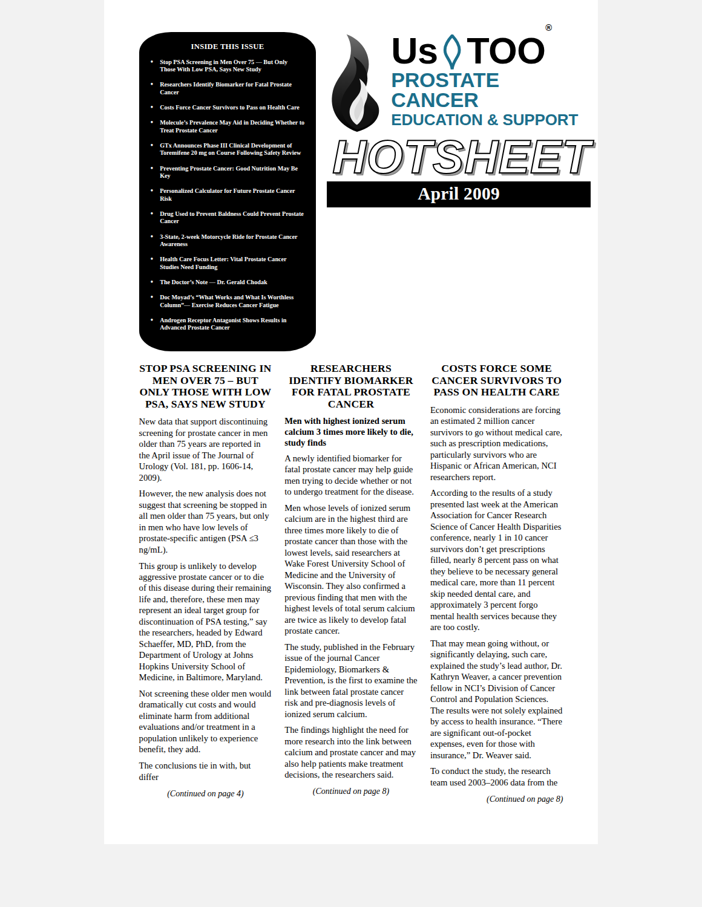Inside this issue
Stop PSA Screening in Men Over 75 — But Only Those With Low PSA, Says New Study
Researchers Identify Biomarker for Fatal Prostate Cancer
Costs Force Cancer Survivors to Pass on Health Care
Molecule’s Prevalence May Aid in Deciding Whether to Treat Prostate Cancer
GTx Announces Phase III Clinical Development of Toremifene 20 mg on Course Following Safety Review
Preventing Prostate Cancer: Good Nutrition May Be Key
Personalized Calculator for Future Prostate Cancer Risk
Drug Used to Prevent Baldness Could Prevent Prostate Cancer
3-State, 2-week Motorcycle Ride for Prostate Cancer Awareness
Health Care Focus Letter: Vital Prostate Cancer Studies Need Funding
The Doctor’s Note — Dr. Gerald Chodak
Doc Moyad’s “What Works and What Is Worthless Column”— Exercise Reduces Cancer Fatigue
Androgen Receptor Antagonist Shows Results in Advanced Prostate Cancer
Us TOO®
PROSTATE CANCER
EDUCATION & SUPPORT
HOTSHEET
April 2009
Stop PSA Screening in Men Over 75 – But Only Those with Low PSA, Says New Study
New data that support discontinuing screening for prostate cancer in men older than 75 years are reported in the April issue of The Journal of Urology (Vol. 181, pp. 1606-14, 2009).
However, the new analysis does not suggest that screening be stopped in all men older than 75 years, but only in men who have low levels of prostate-specific antigen (PSA ≤3 ng/mL).
This group is unlikely to develop aggressive prostate cancer or to die of this disease during their remaining life and, therefore, these men may represent an ideal target group for discontinuation of PSA testing,” say the researchers, headed by Edward Schaeffer, MD, PhD, from the Department of Urology at Johns Hopkins University School of Medicine, in Baltimore, Maryland.
Not screening these older men would dramatically cut costs and would eliminate harm from additional evaluations and/or treatment in a population unlikely to experience benefit, they add.
The conclusions tie in with, but differ
(Continued on page 4)
Researchers Identify Biomarker for Fatal Prostate Cancer
Men with highest ionized serum calcium 3 times more likely to die, study finds
A newly identified biomarker for fatal prostate cancer may help guide men trying to decide whether or not to undergo treatment for the disease.
Men whose levels of ionized serum calcium are in the highest third are three times more likely to die of prostate cancer than those with the lowest levels, said researchers at Wake Forest University School of Medicine and the University of Wisconsin. They also confirmed a previous finding that men with the highest levels of total serum calcium are twice as likely to develop fatal prostate cancer.
The study, published in the February issue of the journal Cancer Epidemiology, Biomarkers & Prevention, is the first to examine the link between fatal prostate cancer risk and pre-diagnosis levels of ionized serum calcium.
The findings highlight the need for more research into the link between calcium and prostate cancer and may also help patients make treatment decisions, the researchers said.
(Continued on page 8)
Costs Force Some Cancer Survivors to Pass on Health Care
Economic considerations are forcing an estimated 2 million cancer survivors to go without medical care, such as prescription medications, particularly survivors who are Hispanic or African American, NCI researchers report.
According to the results of a study presented last week at the American Association for Cancer Research Science of Cancer Health Disparities conference, nearly 1 in 10 cancer survivors don’t get prescriptions filled, nearly 8 percent pass on what they believe to be necessary general medical care, more than 11 percent skip needed dental care, and approximately 3 percent forgo mental health services because they are too costly.
That may mean going without, or significantly delaying, such care, explained the study’s lead author, Dr. Kathryn Weaver, a cancer prevention fellow in NCI’s Division of Cancer Control and Population Sciences. The results were not solely explained by access to health insurance. “There are significant out-of-pocket expenses, even for those with insurance,” Dr. Weaver said.
To conduct the study, the research team used 2003–2006 data from the
(Continued on page 8)